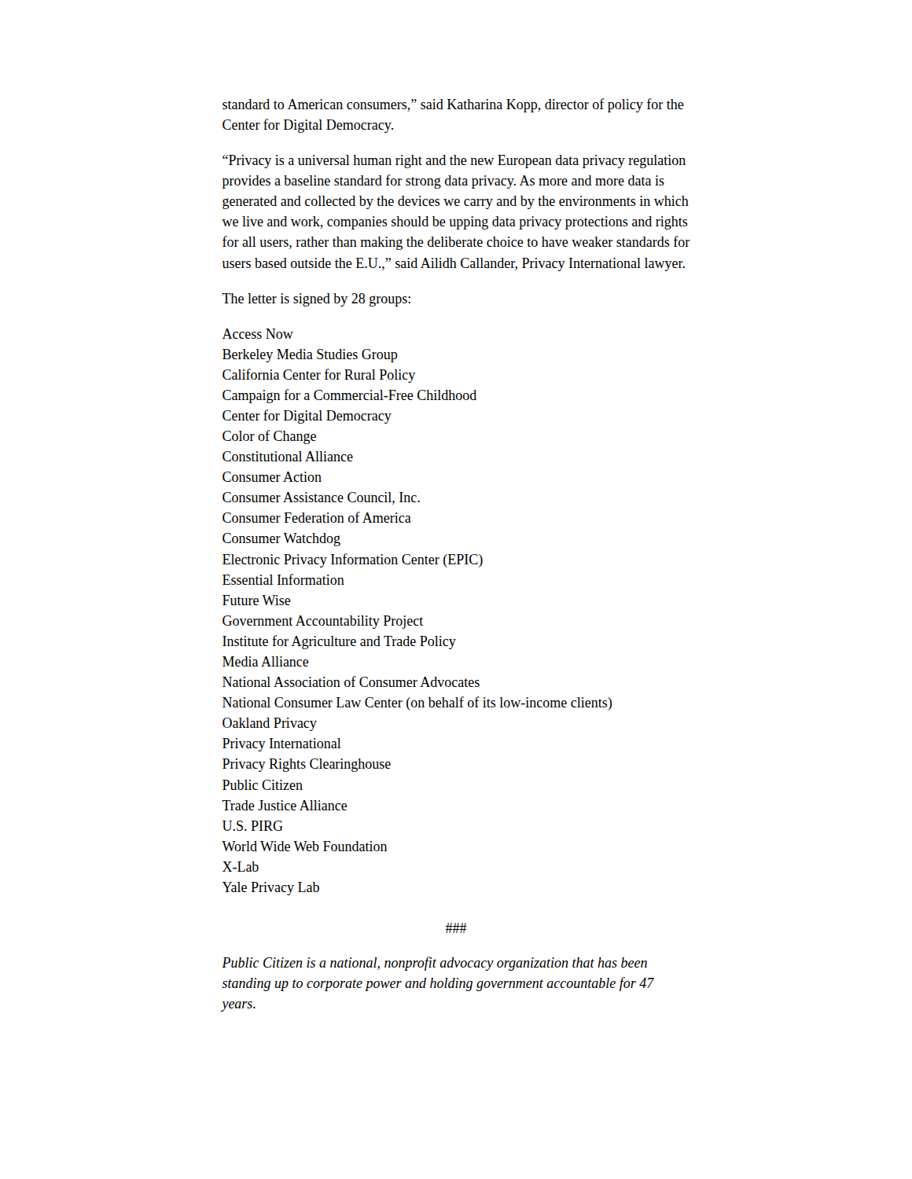standard to American consumers,” said Katharina Kopp, director of policy for the Center for Digital Democracy.
“Privacy is a universal human right and the new European data privacy regulation provides a baseline standard for strong data privacy. As more and more data is generated and collected by the devices we carry and by the environments in which we live and work, companies should be upping data privacy protections and rights for all users, rather than making the deliberate choice to have weaker standards for users based outside the E.U.,” said Ailidh Callander, Privacy International lawyer.
The letter is signed by 28 groups:
Access Now
Berkeley Media Studies Group
California Center for Rural Policy
Campaign for a Commercial-Free Childhood
Center for Digital Democracy
Color of Change
Constitutional Alliance
Consumer Action
Consumer Assistance Council, Inc.
Consumer Federation of America
Consumer Watchdog
Electronic Privacy Information Center (EPIC)
Essential Information
Future Wise
Government Accountability Project
Institute for Agriculture and Trade Policy
Media Alliance
National Association of Consumer Advocates
National Consumer Law Center (on behalf of its low-income clients)
Oakland Privacy
Privacy International
Privacy Rights Clearinghouse
Public Citizen
Trade Justice Alliance
U.S. PIRG
World Wide Web Foundation
X-Lab
Yale Privacy Lab
###
Public Citizen is a national, nonprofit advocacy organization that has been standing up to corporate power and holding government accountable for 47 years.